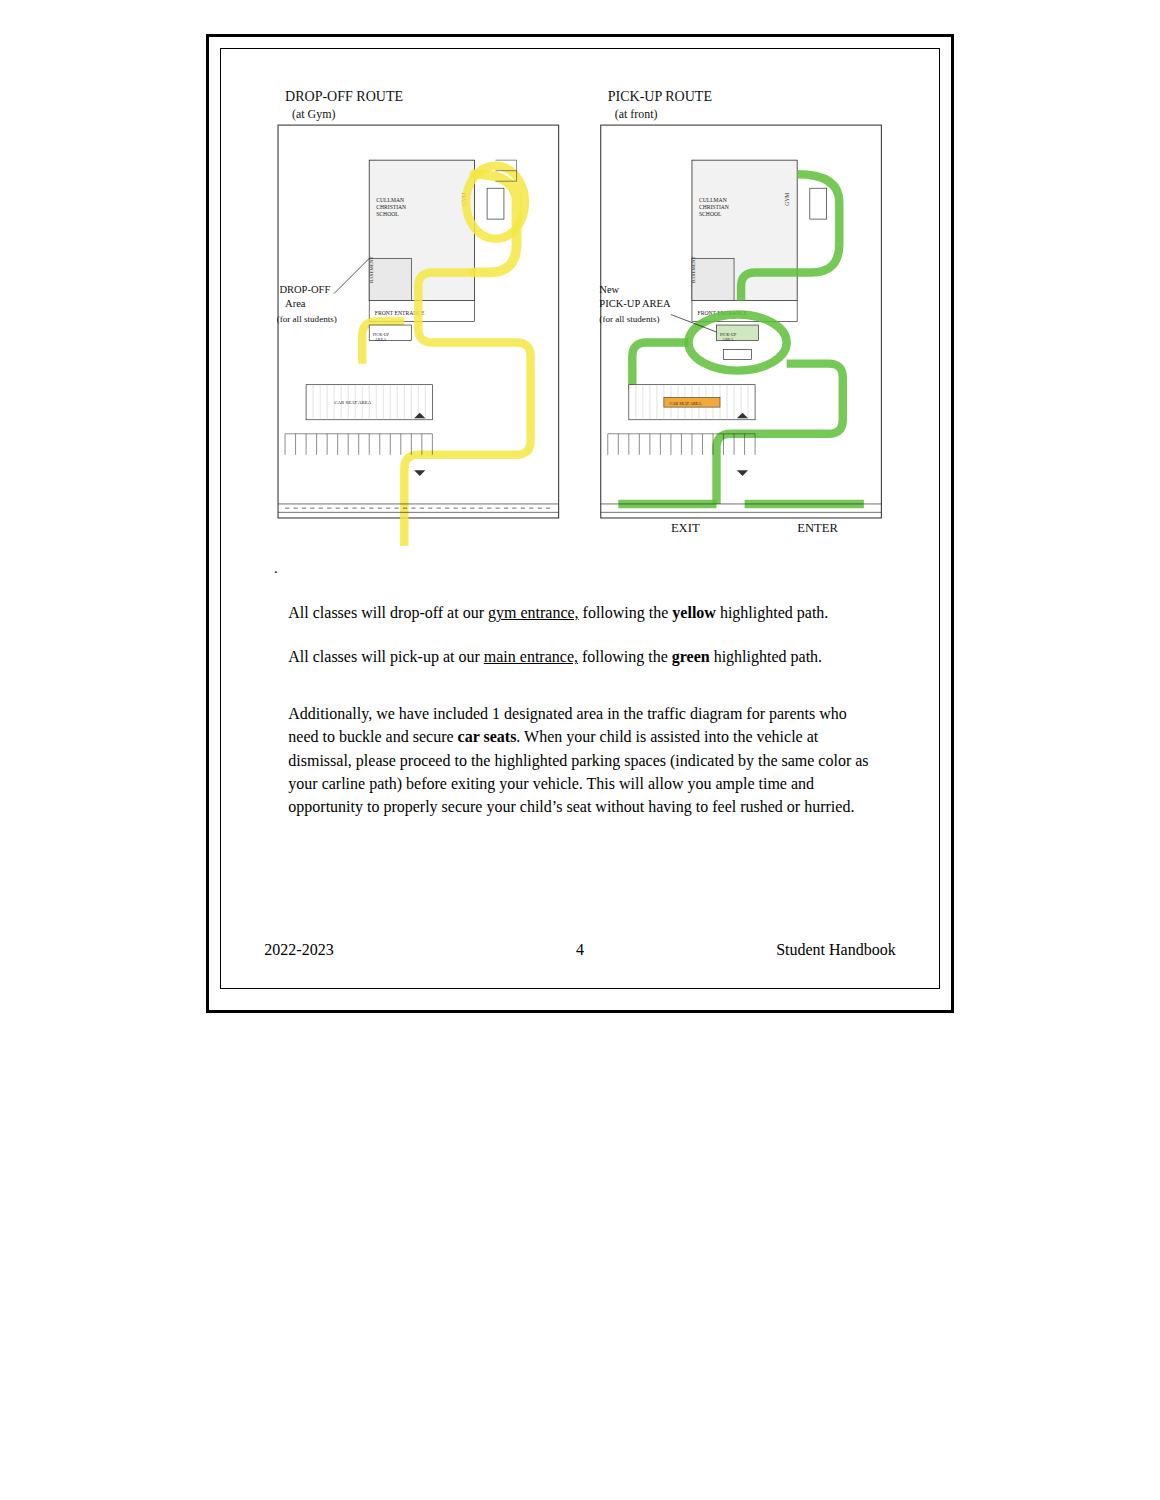Cullman Christian School drop-off and pick-up route diagrams Two hand-annotated site plans. Left: Drop-off route at the gym, highlighted in yellow, with a drop-off area for all students and a car seat area. Right: Pick-up route at the front, highlighted in green, with a new pick-up area for all students, a car seat area, and labeled Exit and Enter driveways. DROP-OFF ROUTE (at Gym) CULLMAN CHRISTIAN SCHOOL GYM BASEMENT FRONT ENTRANCE PICK-UP AREA CAR SEAT AREA DROP-OFF Area (for all students) PICK-UP ROUTE (at front) CULLMAN CHRISTIAN SCHOOL GYM BASEMENT FRONT ENTRANCE PICK-UP AREA CAR SEAT AREA New PICK-UP AREA (for all students) EXIT ENTER
.
All classes will drop-off at our gym entrance, following the yellow highlighted path.
All classes will pick-up at our main entrance, following the green highlighted path.
Additionally, we have included 1 designated area in the traffic diagram for parents who need to buckle and secure car seats. When your child is assisted into the vehicle at dismissal, please proceed to the highlighted parking spaces (indicated by the same color as your carline path) before exiting your vehicle. This will allow you ample time and opportunity to properly secure your child’s seat without having to feel rushed or hurried.
2022-2023
4
Student Handbook